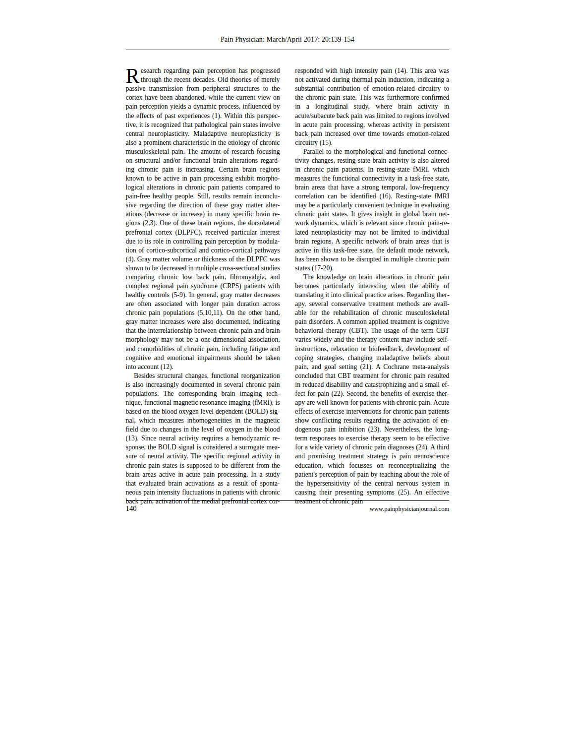Pain Physician: March/April 2017: 20:139-154
Research regarding pain perception has progressed through the recent decades. Old theories of merely passive transmission from peripheral structures to the cortex have been abandoned, while the current view on pain perception yields a dynamic process, influenced by the effects of past experiences (1). Within this perspective, it is recognized that pathological pain states involve central neuroplasticity. Maladaptive neuroplasticity is also a prominent characteristic in the etiology of chronic musculoskeletal pain. The amount of research focusing on structural and/or functional brain alterations regarding chronic pain is increasing. Certain brain regions known to be active in pain processing exhibit morphological alterations in chronic pain patients compared to pain-free healthy people. Still, results remain inconclusive regarding the direction of these gray matter alterations (decrease or increase) in many specific brain regions (2,3). One of these brain regions, the dorsolateral prefrontal cortex (DLPFC), received particular interest due to its role in controlling pain perception by modulation of cortico-subcortical and cortico-cortical pathways (4). Gray matter volume or thickness of the DLPFC was shown to be decreased in multiple cross-sectional studies comparing chronic low back pain, fibromyalgia, and complex regional pain syndrome (CRPS) patients with healthy controls (5-9). In general, gray matter decreases are often associated with longer pain duration across chronic pain populations (5,10,11). On the other hand, gray matter increases were also documented, indicating that the interrelationship between chronic pain and brain morphology may not be a one-dimensional association, and comorbidities of chronic pain, including fatigue and cognitive and emotional impairments should be taken into account (12).
Besides structural changes, functional reorganization is also increasingly documented in several chronic pain populations. The corresponding brain imaging technique, functional magnetic resonance imaging (fMRI), is based on the blood oxygen level dependent (BOLD) signal, which measures inhomogeneities in the magnetic field due to changes in the level of oxygen in the blood (13). Since neural activity requires a hemodynamic response, the BOLD signal is considered a surrogate measure of neural activity. The specific regional activity in chronic pain states is supposed to be different from the brain areas active in acute pain processing. In a study that evaluated brain activations as a result of spontaneous pain intensity fluctuations in patients with chronic back pain, activation of the medial prefrontal cortex corresponded with high intensity pain (14). This area was not activated during thermal pain induction, indicating a substantial contribution of emotion-related circuitry to the chronic pain state. This was furthermore confirmed in a longitudinal study, where brain activity in acute/subacute back pain was limited to regions involved in acute pain processing, whereas activity in persistent back pain increased over time towards emotion-related circuitry (15).
Parallel to the morphological and functional connectivity changes, resting-state brain activity is also altered in chronic pain patients. In resting-state fMRI, which measures the functional connectivity in a task-free state, brain areas that have a strong temporal, low-frequency correlation can be identified (16). Resting-state fMRI may be a particularly convenient technique in evaluating chronic pain states. It gives insight in global brain network dynamics, which is relevant since chronic pain-related neuroplasticity may not be limited to individual brain regions. A specific network of brain areas that is active in this task-free state, the default mode network, has been shown to be disrupted in multiple chronic pain states (17-20).
The knowledge on brain alterations in chronic pain becomes particularly interesting when the ability of translating it into clinical practice arises. Regarding therapy, several conservative treatment methods are available for the rehabilitation of chronic musculoskeletal pain disorders. A common applied treatment is cognitive behavioral therapy (CBT). The usage of the term CBT varies widely and the therapy content may include self-instructions, relaxation or biofeedback, development of coping strategies, changing maladaptive beliefs about pain, and goal setting (21). A Cochrane meta-analysis concluded that CBT treatment for chronic pain resulted in reduced disability and catastrophizing and a small effect for pain (22). Second, the benefits of exercise therapy are well known for patients with chronic pain. Acute effects of exercise interventions for chronic pain patients show conflicting results regarding the activation of endogenous pain inhibition (23). Nevertheless, the long-term responses to exercise therapy seem to be effective for a wide variety of chronic pain diagnoses (24). A third and promising treatment strategy is pain neuroscience education, which focusses on reconceptualizing the patient's perception of pain by teaching about the role of the hypersensitivity of the central nervous system in causing their presenting symptoms (25). An effective treatment of chronic pain
140 www.painphysicianjournal.com